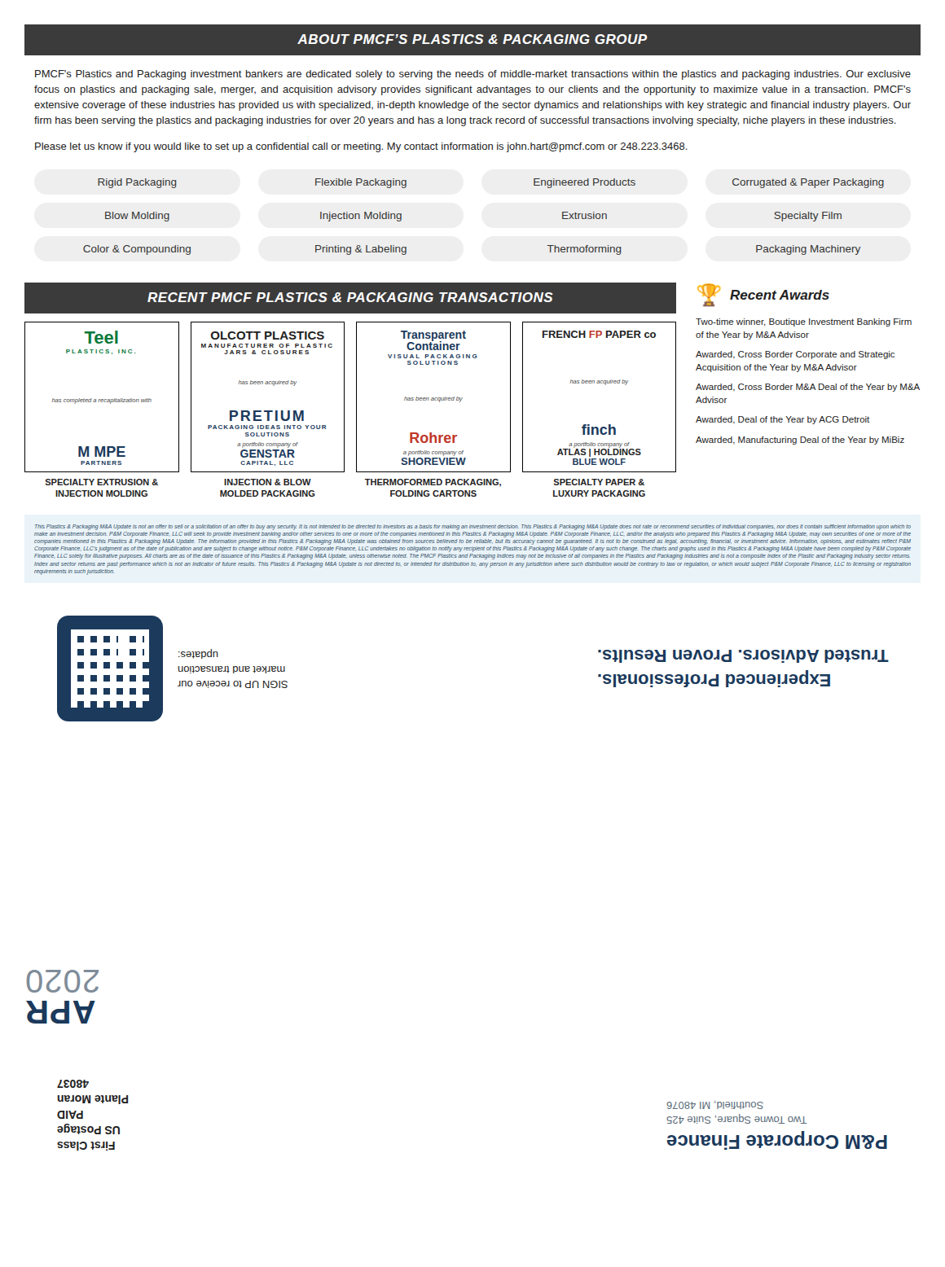ABOUT PMCF’S PLASTICS & PACKAGING GROUP
PMCF's Plastics and Packaging investment bankers are dedicated solely to serving the needs of middle-market transactions within the plastics and packaging industries. Our exclusive focus on plastics and packaging sale, merger, and acquisition advisory provides significant advantages to our clients and the opportunity to maximize value in a transaction. PMCF's extensive coverage of these industries has provided us with specialized, in-depth knowledge of the sector dynamics and relationships with key strategic and financial industry players. Our firm has been serving the plastics and packaging industries for over 20 years and has a long track record of successful transactions involving specialty, niche players in these industries.
Please let us know if you would like to set up a confidential call or meeting. My contact information is john.hart@pmcf.com or 248.223.3468.
Rigid Packaging
Flexible Packaging
Engineered Products
Corrugated & Paper Packaging
Blow Molding
Injection Molding
Extrusion
Specialty Film
Color & Compounding
Printing & Labeling
Thermoforming
Packaging Machinery
RECENT PMCF PLASTICS & PACKAGING TRANSACTIONS
TeelPLASTICS, INC.
has completed a recapitalization with
M MPEPARTNERS
Specialty Extrusion &
Injection Molding
OLCOTT PLASTICSMANUFACTURER OF PLASTIC JARS & CLOSURES
has been acquired by
PRETIUMPACKAGING IDEAS INTO YOUR SOLUTIONS
a portfolio company of
GENSTARCAPITAL, LLC
Injection & Blow
Molded Packaging
Transparent
ContainerVISUAL PACKAGING SOLUTIONS
has been acquired by
Rohrer
a portfolio company of
SHOREVIEW
Thermoformed Packaging,
Folding Cartons
FRENCH FP PAPER co
has been acquired by
finch
a portfolio company of
ATLAS | HOLDINGS
BLUE WOLF
Specialty Paper &
Luxury Packaging
🏆
Recent Awards
Two-time winner, Boutique Investment Banking Firm of the Year by M&A Advisor
Awarded, Cross Border Corporate and Strategic Acquisition of the Year by M&A Advisor
Awarded, Cross Border M&A Deal of the Year by M&A Advisor
Awarded, Deal of the Year by ACG Detroit
Awarded, Manufacturing Deal of the Year by MiBiz
This Plastics & Packaging M&A Update is not an offer to sell or a solicitation of an offer to buy any security. It is not intended to be directed to investors as a basis for making an investment decision. This Plastics & Packaging M&A Update does not rate or recommend securities of individual companies, nor does it contain sufficient information upon which to make an investment decision. P&M Corporate Finance, LLC will seek to provide investment banking and/or other services to one or more of the companies mentioned in this Plastics & Packaging M&A Update. P&M Corporate Finance, LLC, and/or the analysts who prepared this Plastics & Packaging M&A Update, may own securities of one or more of the companies mentioned in this Plastics & Packaging M&A Update. The information provided in this Plastics & Packaging M&A Update was obtained from sources believed to be reliable, but its accuracy cannot be guaranteed. It is not to be construed as legal, accounting, financial, or investment advice. Information, opinions, and estimates reflect P&M Corporate Finance, LLC's judgment as of the date of publication and are subject to change without notice. P&M Corporate Finance, LLC undertakes no obligation to notify any recipient of this Plastics & Packaging M&A Update of any such change. The charts and graphs used in this Plastics & Packaging M&A Update have been compiled by P&M Corporate Finance, LLC solely for illustrative purposes. All charts are as of the date of issuance of this Plastics & Packaging M&A Update, unless otherwise noted. The PMCF Plastics and Packaging Indices may not be inclusive of all companies in the Plastics and Packaging industries and is not a composite index of the Plastic and Packaging industry sector returns. Index and sector returns are past performance which is not an indicator of future results. This Plastics & Packaging M&A Update is not directed to, or intended for distribution to, any person in any jurisdiction where such distribution would be contrary to law or regulation, or which would subject P&M Corporate Finance, LLC to licensing or registration requirements in such jurisdiction.
SIGN UP to receive our market and transaction updates:
Experienced Professionals.
Trusted Advisors. Proven Results.
APR
2020
First Class
US Postage
PAID
Plante Moran
48037
P&M Corporate Finance
Two Towne Square, Suite 425
Southfield, MI 48076